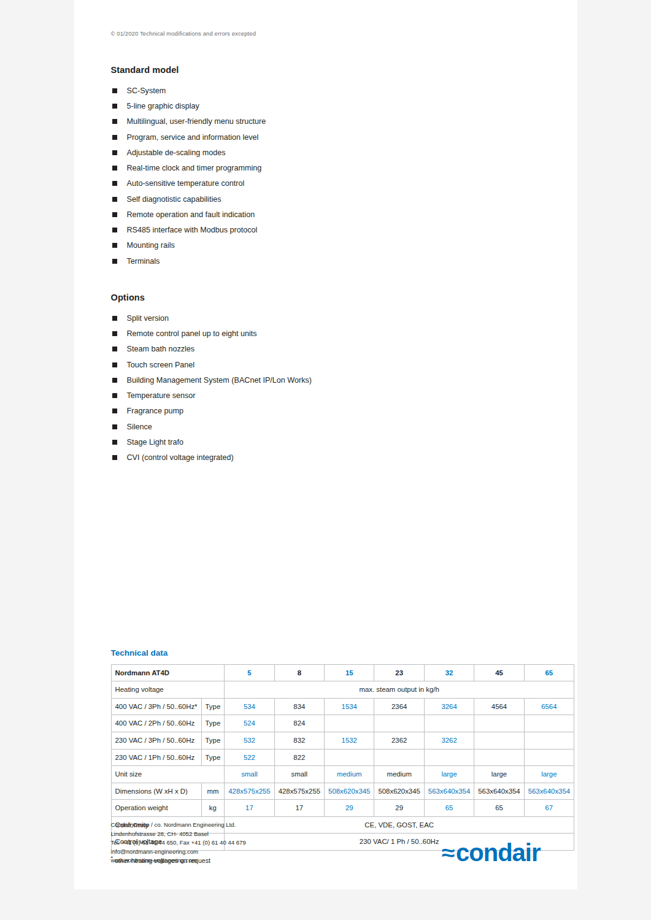© 01/2020 Technical modifications and errors excepted
Standard model
SC-System
5-line graphic display
Multilingual, user-friendly menu structure
Program, service and information level
Adjustable de-scaling modes
Real-time clock and timer programming
Auto-sensitive temperature control
Self diagnotistic capabilities
Remote operation and fault indication
RS485 interface with Modbus protocol
Mounting rails
Terminals
Options
Split version
Remote control panel up to eight units
Steam bath nozzles
Touch screen Panel
Building Management System (BACnet IP/Lon Works)
Temperature sensor
Fragrance pump
Silence
Stage Light trafo
CVI (control voltage integrated)
Technical data
| Nordmann AT4D | 5 | 8 | 15 | 23 | 32 | 45 | 65 |
| --- | --- | --- | --- | --- | --- | --- | --- |
| Heating voltage | max. steam output in kg/h |
| 400 VAC / 3Ph / 50..60Hz* | Type | 534 | 834 | 1534 | 2364 | 3264 | 4564 | 6564 |
| 400 VAC / 2Ph / 50..60Hz | Type | 524 | 824 | | | | | |
| 230 VAC / 3Ph / 50..60Hz | Type | 532 | 832 | 1532 | 2362 | 3262 | | |
| 230 VAC / 1Ph / 50..60Hz | Type | 522 | 822 | | | | | |
| Unit size | small | small | medium | medium | large | large | large |
| Dimensions (W xH x D) | mm | 428x575x255 | 428x575x255 | 508x620x345 | 508x620x345 | 563x640x354 | 563x640x354 | 563x640x354 |
| Operation weight | kg | 17 | 17 | 29 | 29 | 65 | 65 | 67 |
| Conformity | CE, VDE, GOST, EAC |
| Control voltage | 230 VAC/ 1 Ph / 50..60Hz |
* other heating voltages on request
Condair Group / co. Nordmann Engineering Ltd.
Lindenhofstrasse 28, CH- 4052 Basel
Tel. +41 (0) 61 40 44 650, Fax +41 (0) 61 40 44 679
info@nordmann-engineering.com
www.nordmann-engineering.com
≈condair